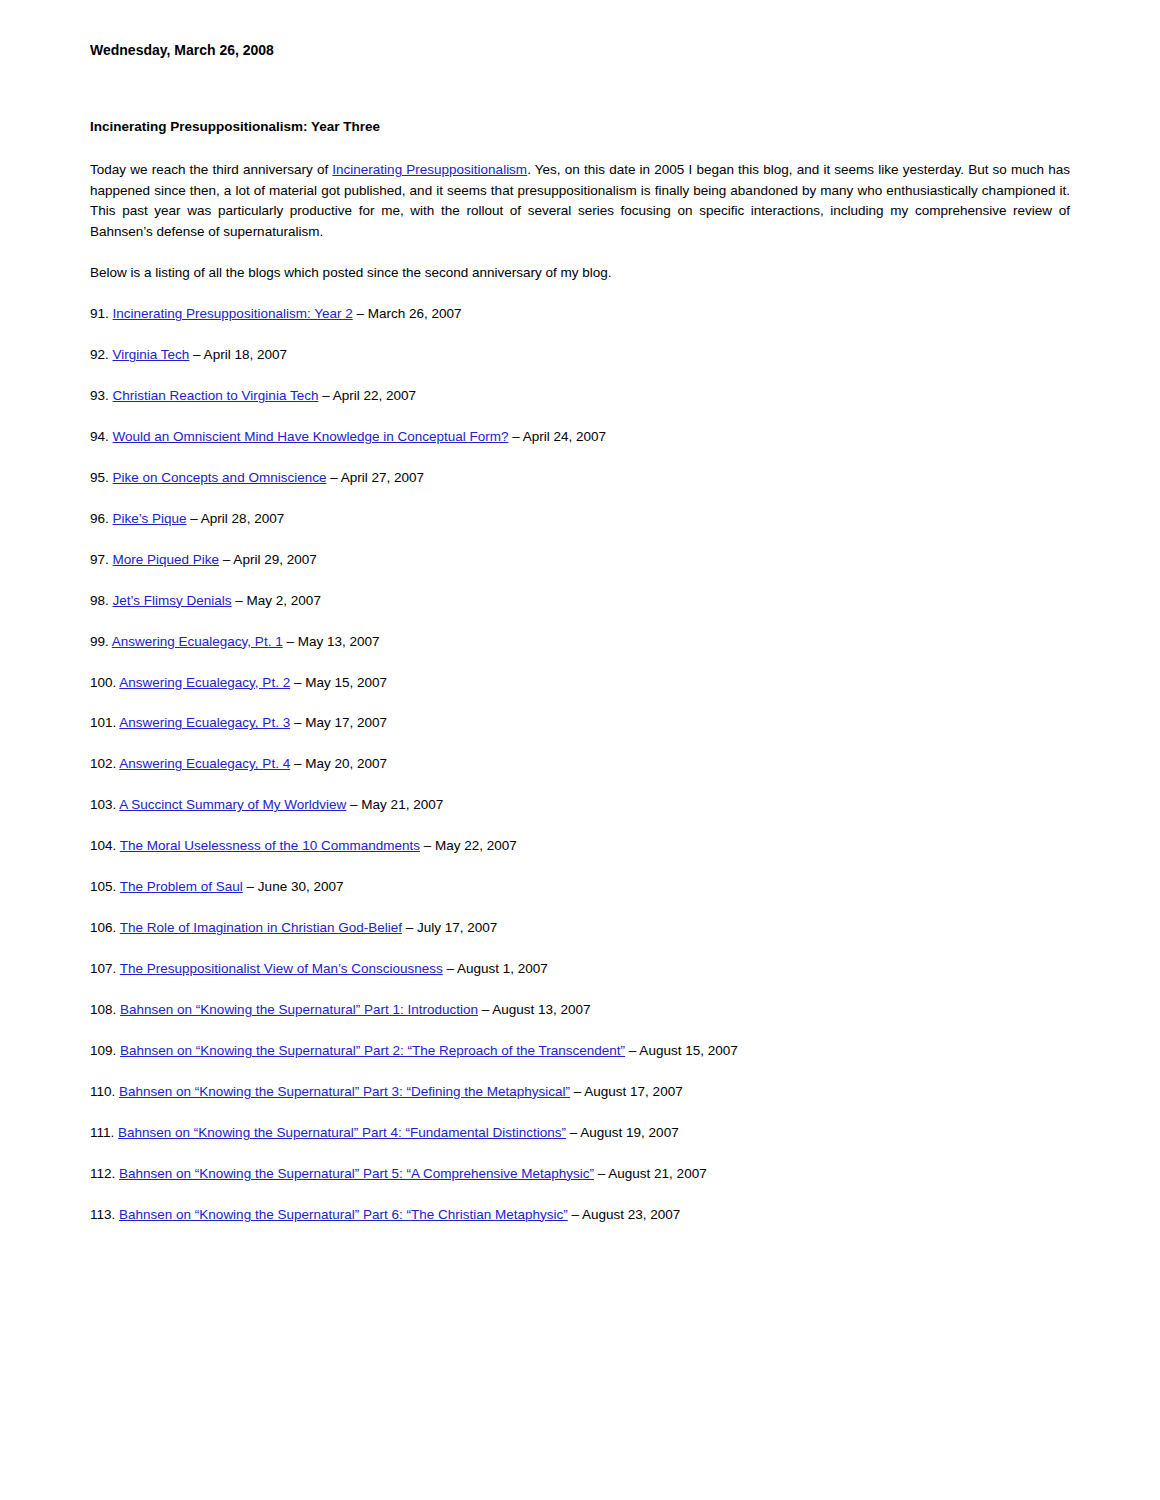Wednesday, March 26, 2008
Incinerating Presuppositionalism: Year Three
Today we reach the third anniversary of Incinerating Presuppositionalism. Yes, on this date in 2005 I began this blog, and it seems like yesterday. But so much has happened since then, a lot of material got published, and it seems that presuppositionalism is finally being abandoned by many who enthusiastically championed it. This past year was particularly productive for me, with the rollout of several series focusing on specific interactions, including my comprehensive review of Bahnsen’s defense of supernaturalism.
Below is a listing of all the blogs which posted since the second anniversary of my blog.
Incinerating Presuppositionalism: Year 2 – March 26, 2007
Virginia Tech – April 18, 2007
Christian Reaction to Virginia Tech – April 22, 2007
Would an Omniscient Mind Have Knowledge in Conceptual Form? – April 24, 2007
Pike on Concepts and Omniscience – April 27, 2007
Pike’s Pique – April 28, 2007
More Piqued Pike – April 29, 2007
Jet’s Flimsy Denials – May 2, 2007
Answering Ecualegacy, Pt. 1 – May 13, 2007
Answering Ecualegacy, Pt. 2 – May 15, 2007
Answering Ecualegacy, Pt. 3 – May 17, 2007
Answering Ecualegacy, Pt. 4 – May 20, 2007
A Succinct Summary of My Worldview – May 21, 2007
The Moral Uselessness of the 10 Commandments – May 22, 2007
The Problem of Saul – June 30, 2007
The Role of Imagination in Christian God-Belief – July 17, 2007
The Presuppositionalist View of Man’s Consciousness – August 1, 2007
Bahnsen on “Knowing the Supernatural” Part 1: Introduction – August 13, 2007
Bahnsen on “Knowing the Supernatural” Part 2: “The Reproach of the Transcendent” – August 15, 2007
Bahnsen on “Knowing the Supernatural” Part 3: “Defining the Metaphysical” – August 17, 2007
Bahnsen on “Knowing the Supernatural” Part 4: “Fundamental Distinctions” – August 19, 2007
Bahnsen on “Knowing the Supernatural” Part 5: “A Comprehensive Metaphysic” – August 21, 2007
Bahnsen on “Knowing the Supernatural” Part 6: “The Christian Metaphysic” – August 23, 2007